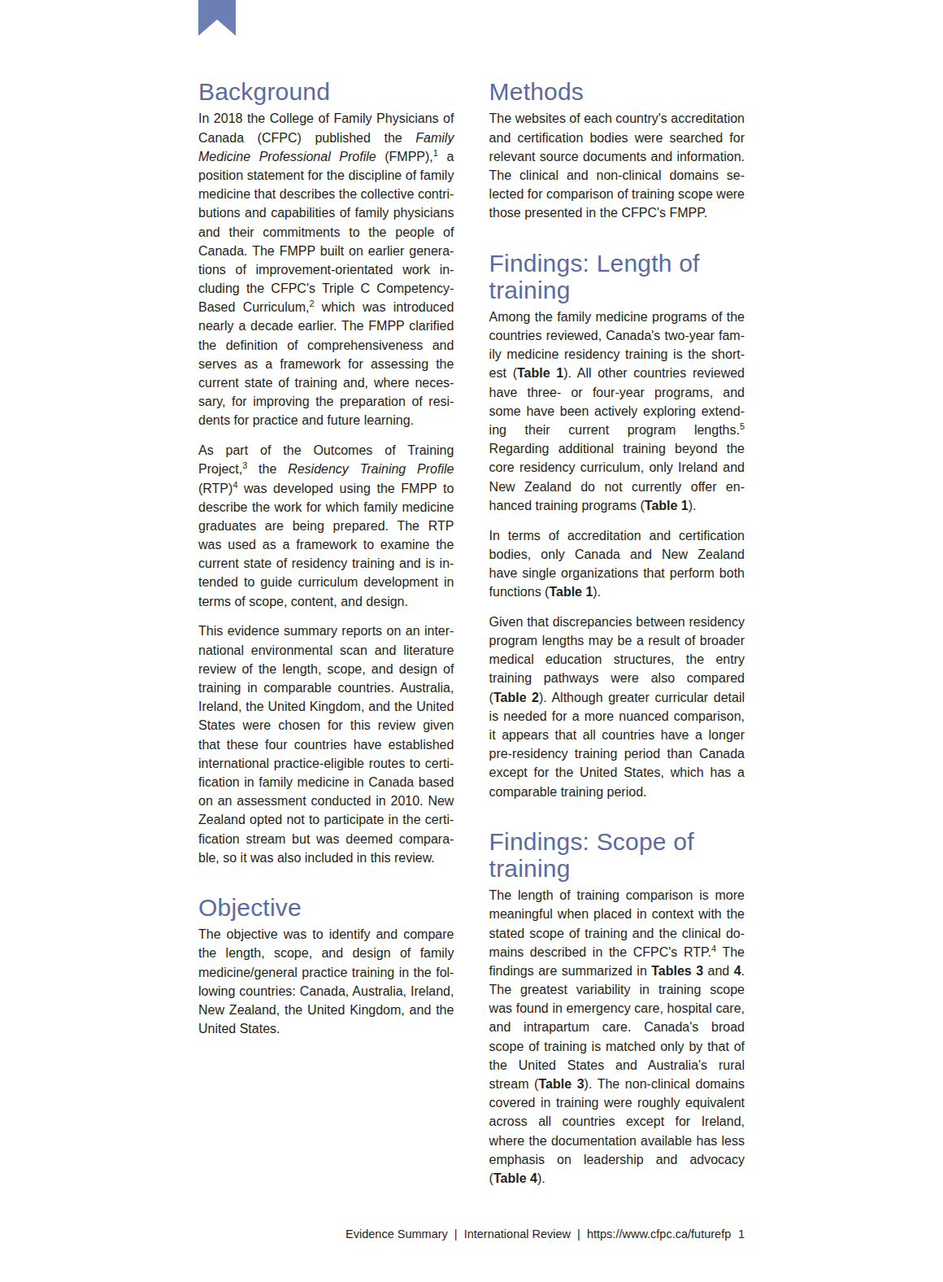Background
In 2018 the College of Family Physicians of Canada (CFPC) published the Family Medicine Professional Profile (FMPP),1 a position statement for the discipline of family medicine that describes the collective contributions and capabilities of family physicians and their commitments to the people of Canada. The FMPP built on earlier generations of improvement-orientated work including the CFPC's Triple C Competency-Based Curriculum,2 which was introduced nearly a decade earlier. The FMPP clarified the definition of comprehensiveness and serves as a framework for assessing the current state of training and, where necessary, for improving the preparation of residents for practice and future learning.
As part of the Outcomes of Training Project,3 the Residency Training Profile (RTP)4 was developed using the FMPP to describe the work for which family medicine graduates are being prepared. The RTP was used as a framework to examine the current state of residency training and is intended to guide curriculum development in terms of scope, content, and design.
This evidence summary reports on an international environmental scan and literature review of the length, scope, and design of training in comparable countries. Australia, Ireland, the United Kingdom, and the United States were chosen for this review given that these four countries have established international practice-eligible routes to certification in family medicine in Canada based on an assessment conducted in 2010. New Zealand opted not to participate in the certification stream but was deemed comparable, so it was also included in this review.
Objective
The objective was to identify and compare the length, scope, and design of family medicine/general practice training in the following countries: Canada, Australia, Ireland, New Zealand, the United Kingdom, and the United States.
Methods
The websites of each country's accreditation and certification bodies were searched for relevant source documents and information. The clinical and non-clinical domains selected for comparison of training scope were those presented in the CFPC's FMPP.
Findings: Length of training
Among the family medicine programs of the countries reviewed, Canada's two-year family medicine residency training is the shortest (Table 1). All other countries reviewed have three- or four-year programs, and some have been actively exploring extending their current program lengths.5 Regarding additional training beyond the core residency curriculum, only Ireland and New Zealand do not currently offer enhanced training programs (Table 1).
In terms of accreditation and certification bodies, only Canada and New Zealand have single organizations that perform both functions (Table 1).
Given that discrepancies between residency program lengths may be a result of broader medical education structures, the entry training pathways were also compared (Table 2). Although greater curricular detail is needed for a more nuanced comparison, it appears that all countries have a longer pre-residency training period than Canada except for the United States, which has a comparable training period.
Findings: Scope of training
The length of training comparison is more meaningful when placed in context with the stated scope of training and the clinical domains described in the CFPC's RTP.4 The findings are summarized in Tables 3 and 4. The greatest variability in training scope was found in emergency care, hospital care, and intrapartum care. Canada's broad scope of training is matched only by that of the United States and Australia's rural stream (Table 3). The non-clinical domains covered in training were roughly equivalent across all countries except for Ireland, where the documentation available has less emphasis on leadership and advocacy (Table 4).
Evidence Summary | International Review | https://www.cfpc.ca/futurefp1